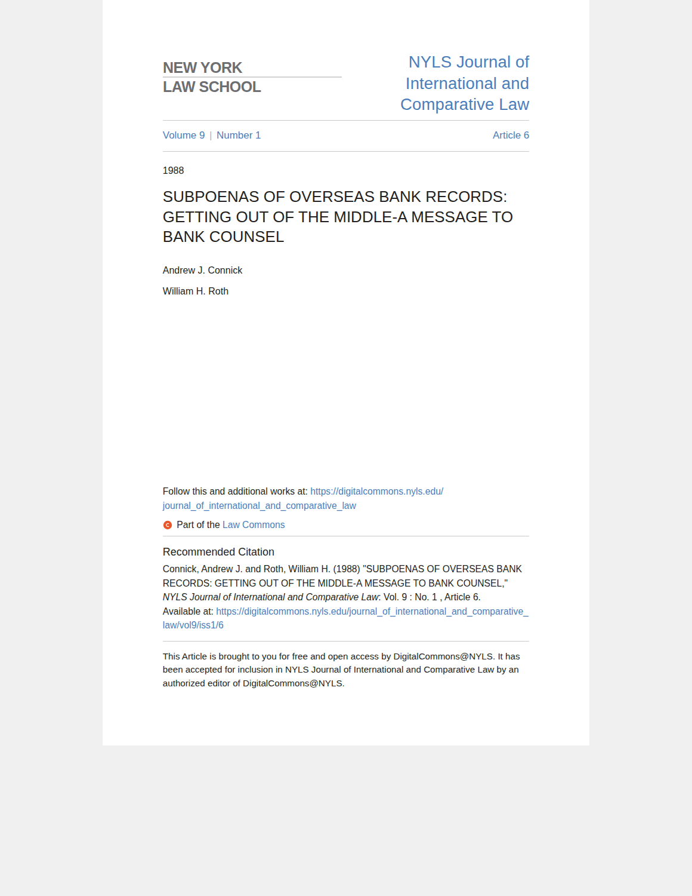NEW YORK LAW SCHOOL
NYLS Journal of International and
Comparative Law
Volume 9|Number 1
Article 6
1988
SUBPOENAS OF OVERSEAS BANK RECORDS: GETTING OUT OF THE MIDDLE-A MESSAGE TO BANK COUNSEL
Andrew J. Connick
William H. Roth
Follow this and additional works at: https://digitalcommons.nyls.edu/
journal_of_international_and_comparative_law
Part of the Law Commons
Recommended Citation
Connick, Andrew J. and Roth, William H. (1988) "SUBPOENAS OF OVERSEAS BANK RECORDS: GETTING OUT OF THE MIDDLE-A MESSAGE TO BANK COUNSEL," NYLS Journal of International and Comparative Law: Vol. 9 : No. 1 , Article 6.
Available at: https://digitalcommons.nyls.edu/journal_of_international_and_comparative_law/vol9/iss1/6
This Article is brought to you for free and open access by DigitalCommons@NYLS. It has been accepted for inclusion in NYLS Journal of International and Comparative Law by an authorized editor of DigitalCommons@NYLS.